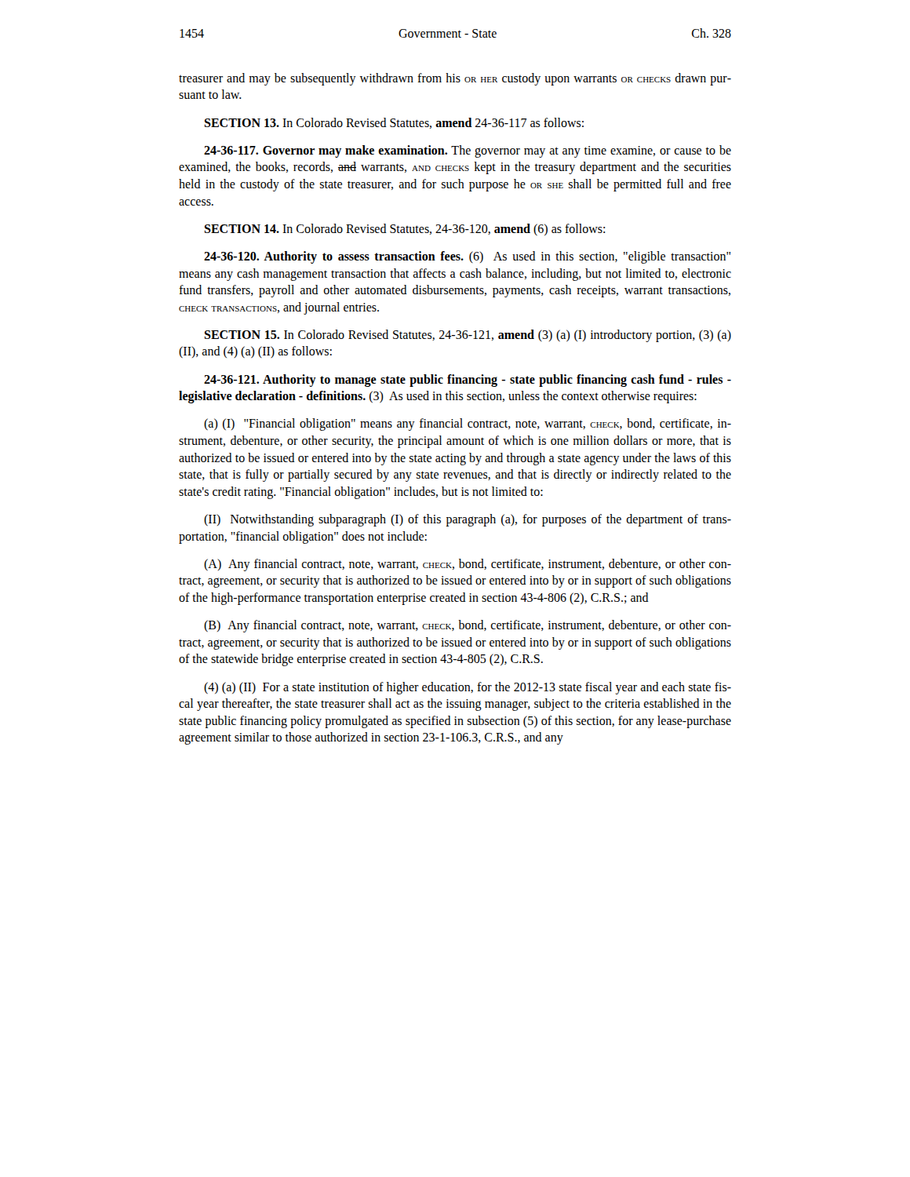1454 Government - State Ch. 328
treasurer and may be subsequently withdrawn from his or her custody upon warrants or checks drawn pursuant to law.
SECTION 13. In Colorado Revised Statutes, amend 24-36-117 as follows:
24-36-117. Governor may make examination. The governor may at any time examine, or cause to be examined, the books, records, and warrants, and checks kept in the treasury department and the securities held in the custody of the state treasurer, and for such purpose he or she shall be permitted full and free access.
SECTION 14. In Colorado Revised Statutes, 24-36-120, amend (6) as follows:
24-36-120. Authority to assess transaction fees. (6) As used in this section, "eligible transaction" means any cash management transaction that affects a cash balance, including, but not limited to, electronic fund transfers, payroll and other automated disbursements, payments, cash receipts, warrant transactions, check transactions, and journal entries.
SECTION 15. In Colorado Revised Statutes, 24-36-121, amend (3) (a) (I) introductory portion, (3) (a) (II), and (4) (a) (II) as follows:
24-36-121. Authority to manage state public financing - state public financing cash fund - rules - legislative declaration - definitions. (3) As used in this section, unless the context otherwise requires:
(a) (I) "Financial obligation" means any financial contract, note, warrant, check, bond, certificate, instrument, debenture, or other security, the principal amount of which is one million dollars or more, that is authorized to be issued or entered into by the state acting by and through a state agency under the laws of this state, that is fully or partially secured by any state revenues, and that is directly or indirectly related to the state's credit rating. "Financial obligation" includes, but is not limited to:
(II) Notwithstanding subparagraph (I) of this paragraph (a), for purposes of the department of transportation, "financial obligation" does not include:
(A) Any financial contract, note, warrant, check, bond, certificate, instrument, debenture, or other contract, agreement, or security that is authorized to be issued or entered into by or in support of such obligations of the high-performance transportation enterprise created in section 43-4-806 (2), C.R.S.; and
(B) Any financial contract, note, warrant, check, bond, certificate, instrument, debenture, or other contract, agreement, or security that is authorized to be issued or entered into by or in support of such obligations of the statewide bridge enterprise created in section 43-4-805 (2), C.R.S.
(4) (a) (II) For a state institution of higher education, for the 2012-13 state fiscal year and each state fiscal year thereafter, the state treasurer shall act as the issuing manager, subject to the criteria established in the state public financing policy promulgated as specified in subsection (5) of this section, for any lease-purchase agreement similar to those authorized in section 23-1-106.3, C.R.S., and any